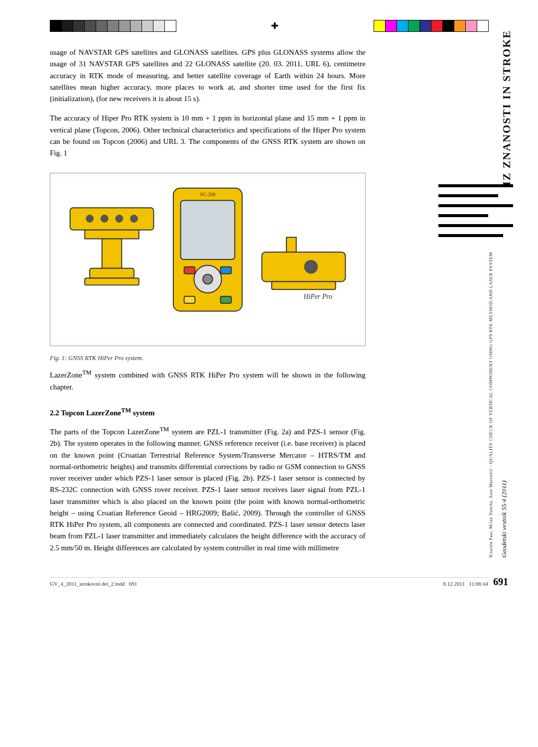✚
usage of NAVSTAR GPS satellites and GLONASS satellites. GPS plus GLONASS systems allow the usage of 31 NAVSTAR GPS satellites and 22 GLONASS satellite (20. 03. 2011, URL 6), centimetre accuracy in RTK mode of measuring, and better satellite coverage of Earth within 24 hours. More satellites mean higher accuracy, more places to work at, and shorter time used for the first fix (initialization), (for new receivers it is about 15 s).
The accuracy of Hiper Pro RTK system is 10 mm + 1 ppm in horizontal plane and 15 mm + 1 ppm in vertical plane (Topcon, 2006). Other technical characteristics and specifications of the Hiper Pro system can be found on Topcon (2006) and URL 3. The components of the GNSS RTK system are shown on Fig. 1
Fig. 1: GNSS RTK HiPer Pro system.
LazerZoneTM system combined with GNSS RTK HiPer Pro system will be shown in the following chapter.
2.2 Topcon LazerZoneTM system
The parts of the Topcon LazerZoneTM system are PZL-1 transmitter (Fig. 2a) and PZS-1 sensor (Fig. 2b). The system operates in the following manner. GNSS reference receiver (i.e. base receiver) is placed on the known point (Croatian Terrestrial Reference System/Transverse Mercator – HTRS/TM and normal-orthometric heights) and transmits differential corrections by radio or GSM connection to GNSS rover receiver under which PZS-1 laser sensor is placed (Fig. 2b). PZS-1 laser sensor is connected by RS-232C connection with GNSS rover receiver. PZS-1 laser sensor receives laser signal from PZL-1 laser transmitter which is also placed on the known point (the point with known normal-orthometric height – using Croatian Reference Geoid – HRG2009; Bašić, 2009). Through the controller of GNSS RTK HiPer Pro system, all components are connected and coordinated. PZS-1 laser sensor detects laser beam from PZL-1 laser transmitter and immediately calculates the height difference with the accuracy of 2.5 mm/50 m. Height differences are calculated by system controller in real time with millimetre
IZ ZNANOSTI IN STROKE
Rinaldo Paar, Milan Tomiša, Ante Marendić - QUALITY CHECK OF VERTICAL COMPONENT USING GPS RTK METHOD AND LASER SYSTEM
Geodetski vestnik 55/4 (2011)
691
GV_4_2011_strokovni del_2.indd 691 8.12.2011 11:06:44